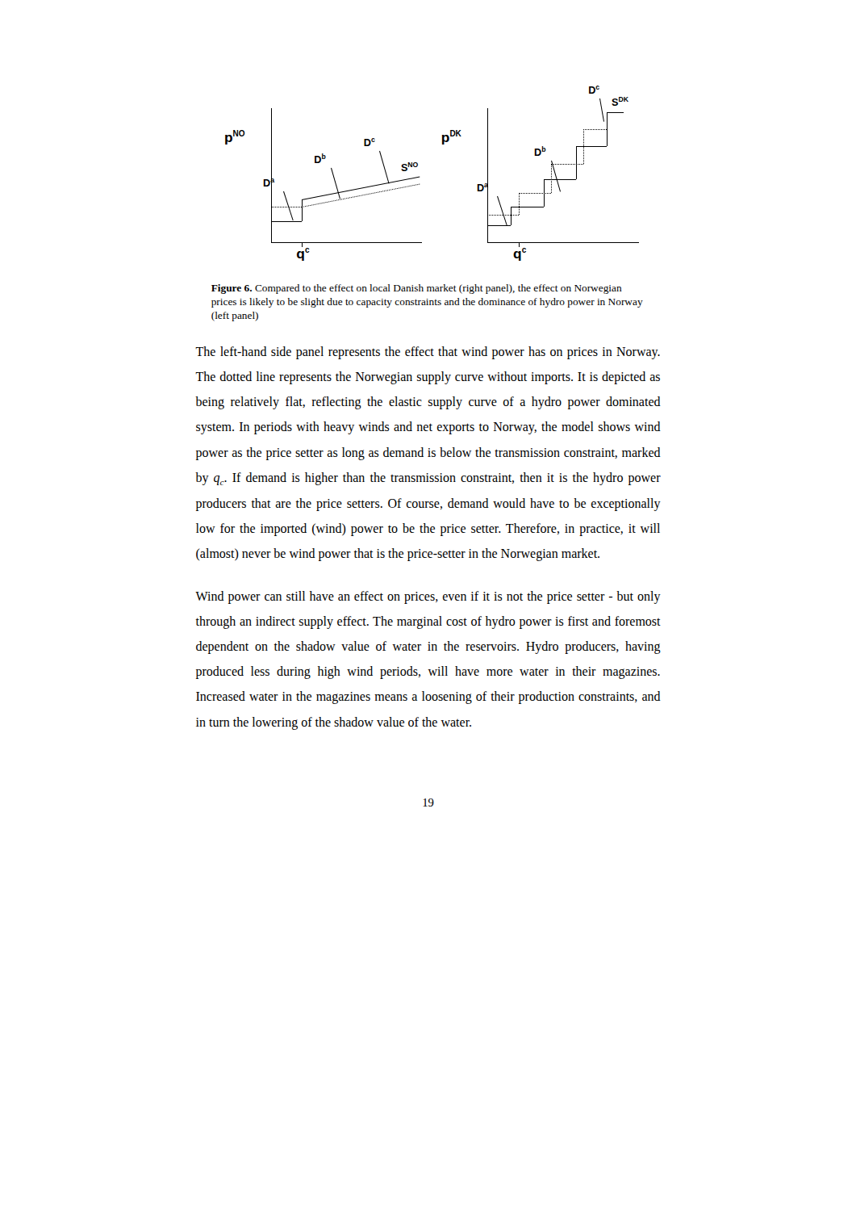pNO
qc
SNO
Da
Db
Dc
pDK
qc
SDK
Da
Db
Dc
Figure 6. Compared to the effect on local Danish market (right panel), the effect on Norwegian prices is likely to be slight due to capacity constraints and the dominance of hydro power in Norway (left panel)
The left-hand side panel represents the effect that wind power has on prices in Norway. The dotted line represents the Norwegian supply curve without imports. It is depicted as being relatively flat, reflecting the elastic supply curve of a hydro power dominated system. In periods with heavy winds and net exports to Norway, the model shows wind power as the price setter as long as demand is below the transmission constraint, marked by qc. If demand is higher than the transmission constraint, then it is the hydro power producers that are the price setters. Of course, demand would have to be exceptionally low for the imported (wind) power to be the price setter. Therefore, in practice, it will (almost) never be wind power that is the price-setter in the Norwegian market.
Wind power can still have an effect on prices, even if it is not the price setter - but only through an indirect supply effect. The marginal cost of hydro power is first and foremost dependent on the shadow value of water in the reservoirs. Hydro producers, having produced less during high wind periods, will have more water in their magazines. Increased water in the magazines means a loosening of their production constraints, and in turn the lowering of the shadow value of the water.
19